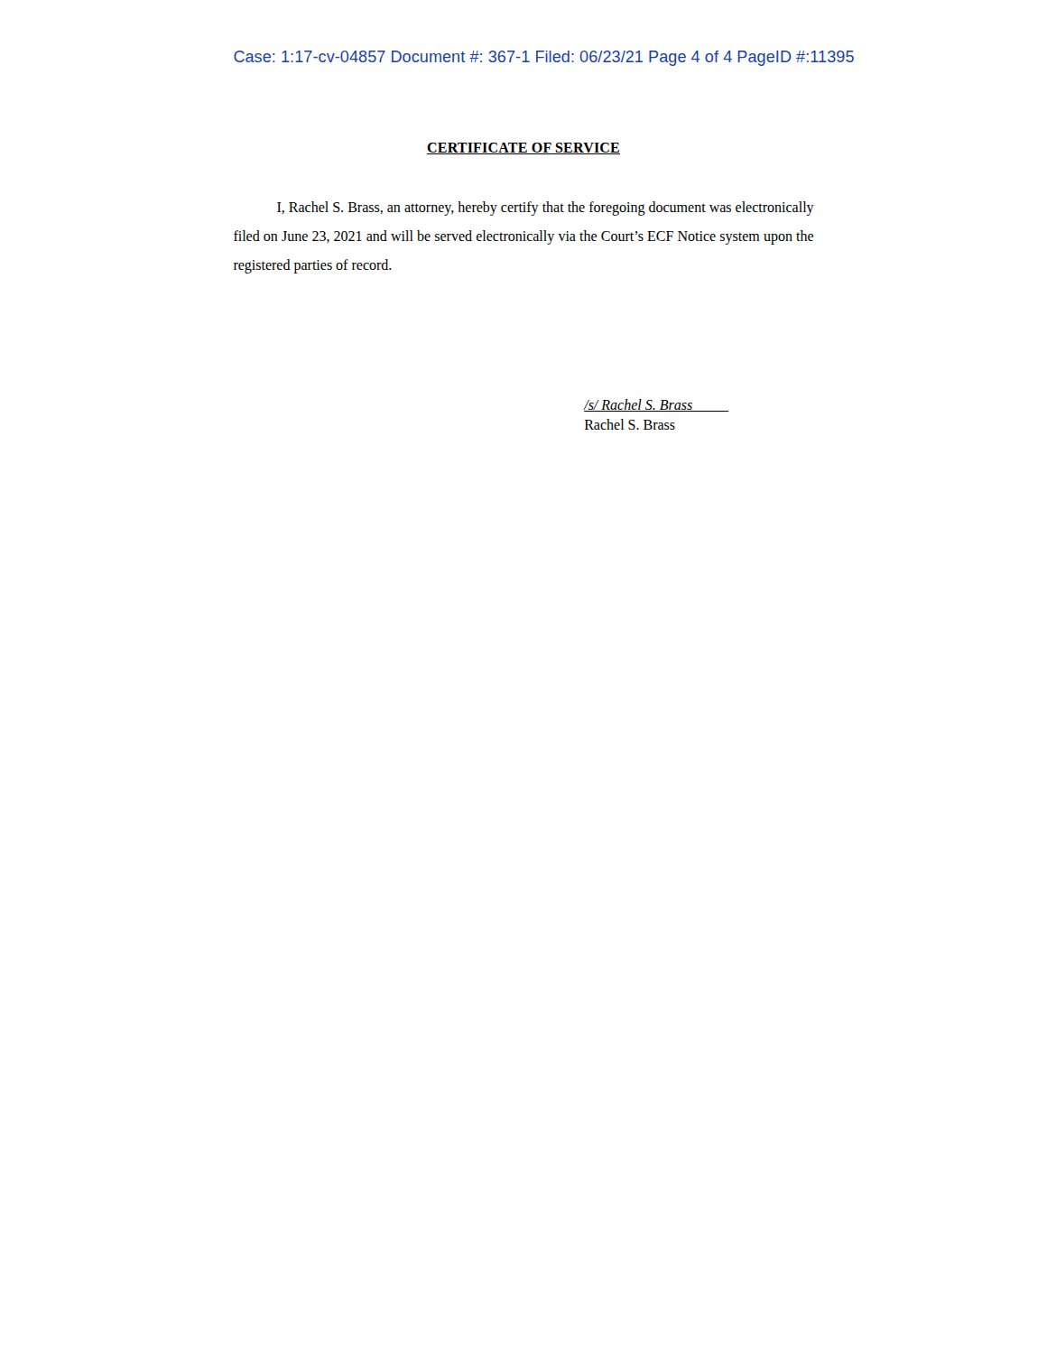Case: 1:17-cv-04857 Document #: 367-1 Filed: 06/23/21 Page 4 of 4 PageID #:11395
CERTIFICATE OF SERVICE
I, Rachel S. Brass, an attorney, hereby certify that the foregoing document was electronically filed on June 23, 2021 and will be served electronically via the Court’s ECF Notice system upon the registered parties of record.
/s/ Rachel S. Brass Rachel S. Brass